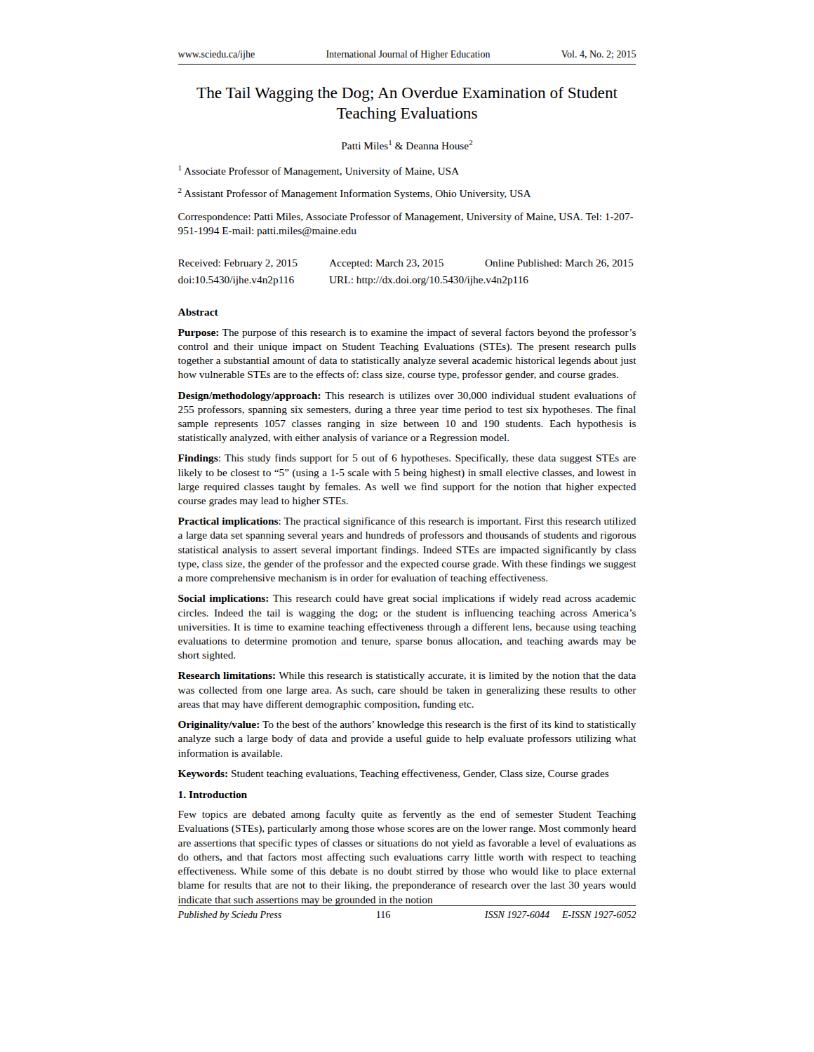www.sciedu.ca/ijhe
International Journal of Higher Education
Vol. 4, No. 2; 2015
The Tail Wagging the Dog; An Overdue Examination of Student
Teaching Evaluations
Patti Miles1 & Deanna House2
1 Associate Professor of Management, University of Maine, USA
2 Assistant Professor of Management Information Systems, Ohio University, USA
Correspondence: Patti Miles, Associate Professor of Management, University of Maine, USA. Tel: 1-207-951-1994 E-mail: patti.miles@maine.edu
Received: February 2, 2015
Accepted: March 23, 2015
Online Published: March 26, 2015
doi:10.5430/ijhe.v4n2p116
URL: http://dx.doi.org/10.5430/ijhe.v4n2p116
Abstract
Purpose: The purpose of this research is to examine the impact of several factors beyond the professor’s control and their unique impact on Student Teaching Evaluations (STEs). The present research pulls together a substantial amount of data to statistically analyze several academic historical legends about just how vulnerable STEs are to the effects of: class size, course type, professor gender, and course grades.
Design/methodology/approach: This research is utilizes over 30,000 individual student evaluations of 255 professors, spanning six semesters, during a three year time period to test six hypotheses. The final sample represents 1057 classes ranging in size between 10 and 190 students. Each hypothesis is statistically analyzed, with either analysis of variance or a Regression model.
Findings: This study finds support for 5 out of 6 hypotheses. Specifically, these data suggest STEs are likely to be closest to “5” (using a 1-5 scale with 5 being highest) in small elective classes, and lowest in large required classes taught by females. As well we find support for the notion that higher expected course grades may lead to higher STEs.
Practical implications: The practical significance of this research is important. First this research utilized a large data set spanning several years and hundreds of professors and thousands of students and rigorous statistical analysis to assert several important findings. Indeed STEs are impacted significantly by class type, class size, the gender of the professor and the expected course grade. With these findings we suggest a more comprehensive mechanism is in order for evaluation of teaching effectiveness.
Social implications: This research could have great social implications if widely read across academic circles. Indeed the tail is wagging the dog; or the student is influencing teaching across America’s universities. It is time to examine teaching effectiveness through a different lens, because using teaching evaluations to determine promotion and tenure, sparse bonus allocation, and teaching awards may be short sighted.
Research limitations: While this research is statistically accurate, it is limited by the notion that the data was collected from one large area. As such, care should be taken in generalizing these results to other areas that may have different demographic composition, funding etc.
Originality/value: To the best of the authors’ knowledge this research is the first of its kind to statistically analyze such a large body of data and provide a useful guide to help evaluate professors utilizing what information is available.
Keywords: Student teaching evaluations, Teaching effectiveness, Gender, Class size, Course grades
1. Introduction
Few topics are debated among faculty quite as fervently as the end of semester Student Teaching Evaluations (STEs), particularly among those whose scores are on the lower range. Most commonly heard are assertions that specific types of classes or situations do not yield as favorable a level of evaluations as do others, and that factors most affecting such evaluations carry little worth with respect to teaching effectiveness. While some of this debate is no doubt stirred by those who would like to place external blame for results that are not to their liking, the preponderance of research over the last 30 years would indicate that such assertions may be grounded in the notion
Published by Sciedu Press
116
ISSN 1927-6044 E-ISSN 1927-6052